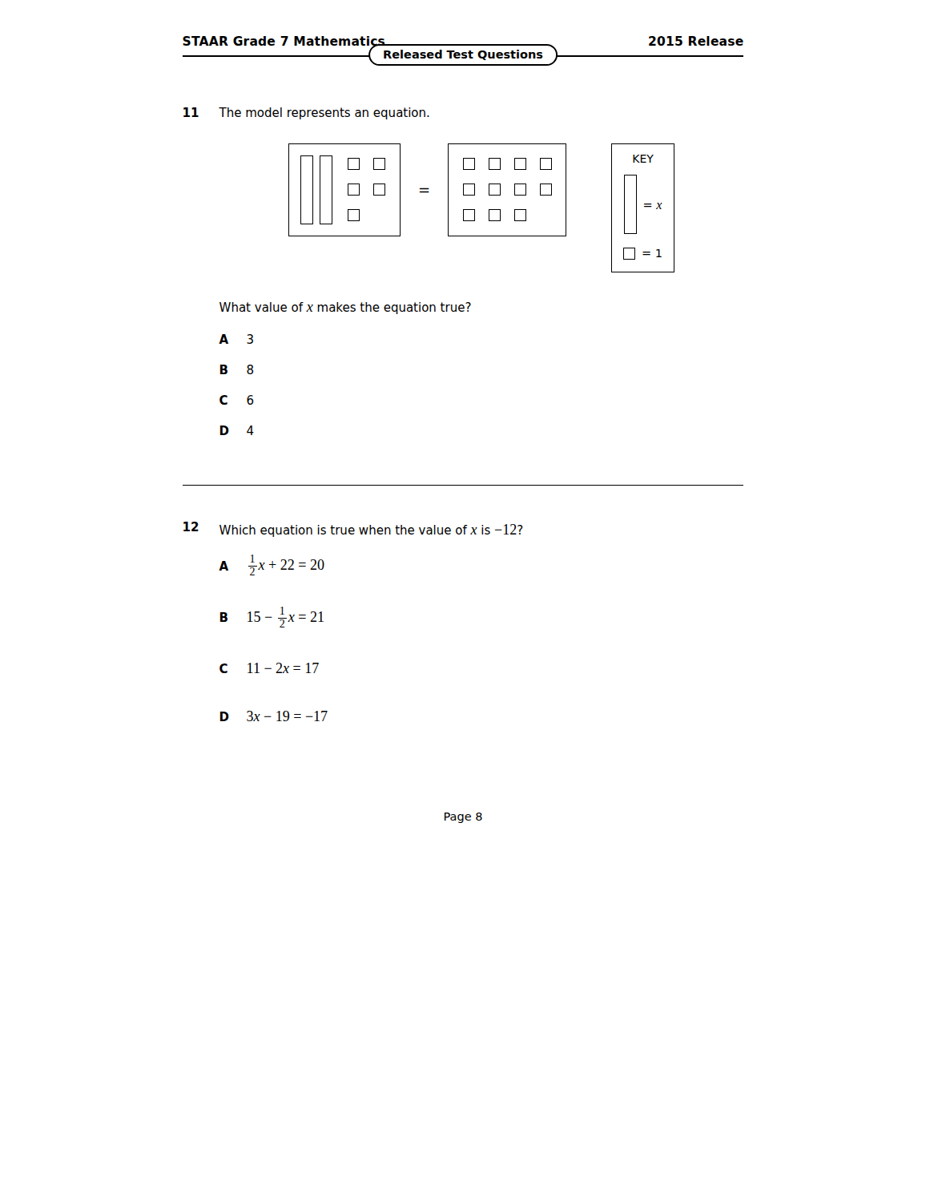STAAR Grade 7 Mathematics
Released Test Questions
2015 Release
11
The model represents an equation.
=
KEY
= x
= 1
What value of x makes the equation true?
A 3
B 8
C 6
D 4
12
Which equation is true when the value of x is −12?
A 12 x + 22 = 20
B 15 − 12 x = 21
C 11 − 2x = 17
D 3x − 19 = −17
Page 8